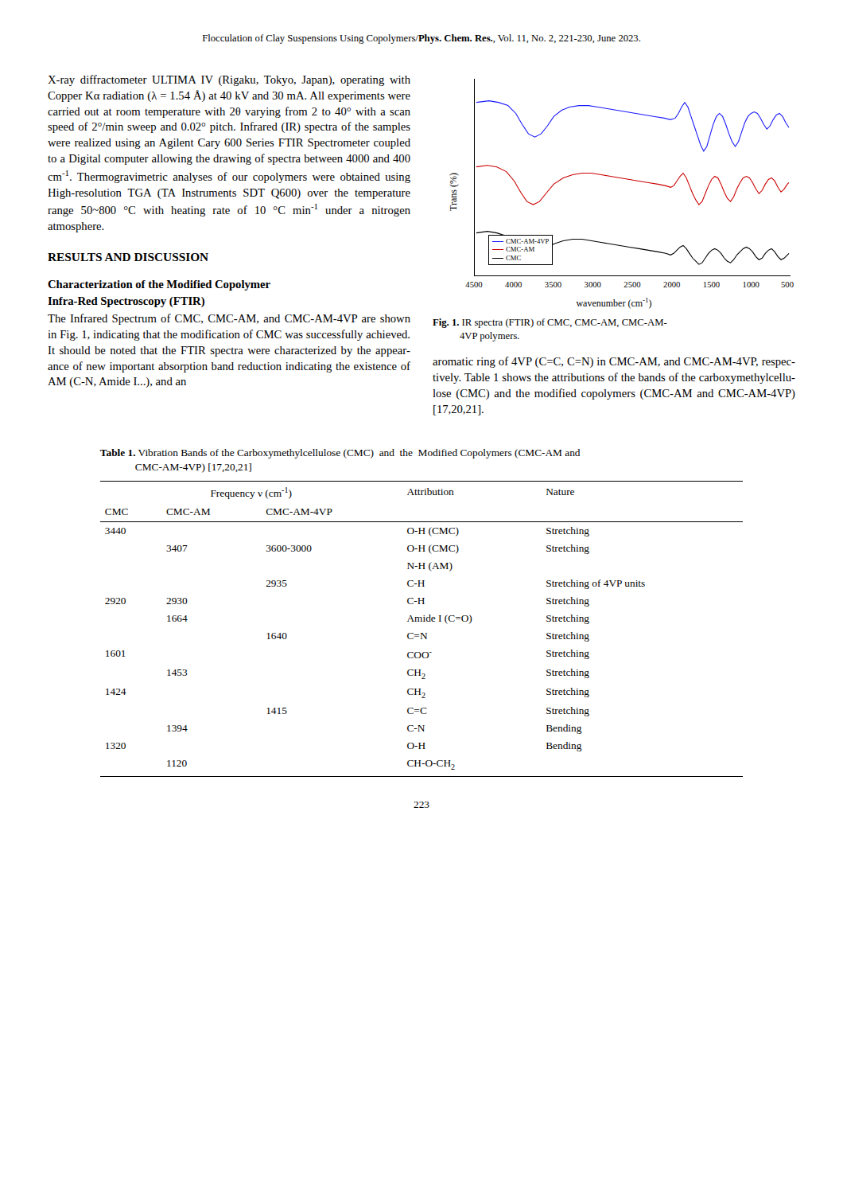Flocculation of Clay Suspensions Using Copolymers/Phys. Chem. Res., Vol. 11, No. 2, 221-230, June 2023.
X-ray diffractometer ULTIMA IV (Rigaku, Tokyo, Japan), operating with Copper Kα radiation (λ = 1.54 Å) at 40 kV and 30 mA. All experiments were carried out at room temperature with 2θ varying from 2 to 40° with a scan speed of 2°/min sweep and 0.02° pitch. Infrared (IR) spectra of the samples were realized using an Agilent Cary 600 Series FTIR Spectrometer coupled to a Digital computer allowing the drawing of spectra between 4000 and 400 cm-1. Thermogravimetric analyses of our copolymers were obtained using High-resolution TGA (TA Instruments SDT Q600) over the temperature range 50~800 °C with heating rate of 10 °C min-1 under a nitrogen atmosphere.
RESULTS AND DISCUSSION
Characterization of the Modified Copolymer
Infra-Red Spectroscopy (FTIR)
The Infrared Spectrum of CMC, CMC-AM, and CMC-AM-4VP are shown in Fig. 1, indicating that the modification of CMC was successfully achieved. It should be noted that the FTIR spectra were characterized by the appearance of new important absorption band reduction indicating the existence of AM (C-N, Amide I...), and an
Trans (%)
CMC-AM-4VP
CMC-AM
CMC
4500 4000 3500 3000 2500 2000 1500 1000 500
wavenumber (cm-1)
Fig. 1. IR spectra (FTIR) of CMC, CMC-AM, CMC-AM- 4VP polymers.
aromatic ring of 4VP (C=C, C=N) in CMC-AM, and CMC-AM-4VP, respectively. Table 1 shows the attributions of the bands of the carboxymethylcellulose (CMC) and the modified copolymers (CMC-AM and CMC-AM-4VP) [17,20,21].
Table 1. Vibration Bands of the Carboxymethylcellulose (CMC) and the Modified Copolymers (CMC-AM and CMC-AM-4VP) [17,20,21]
| Frequency ν (cm -1 ) | Attribution | Nature |
| --- | --- | --- |
| CMC | CMC-AM | CMC-AM-4VP | | |
| 3440 | | | O-H (CMC) | Stretching |
| | 3407 | 3600-3000 | O-H (CMC) | Stretching |
| | | | N-H (AM) | |
| | | 2935 | C-H | Stretching of 4VP units |
| 2920 | 2930 | | C-H | Stretching |
| | 1664 | | Amide I (C=O) | Stretching |
| | | 1640 | C=N | Stretching |
| 1601 | | | COO - | Stretching |
| | 1453 | | CH 2 | Stretching |
| 1424 | | | CH 2 | Stretching |
| | | 1415 | C=C | Stretching |
| | 1394 | | C-N | Bending |
| 1320 | | | O-H | Bending |
| | 1120 | | CH-O-CH 2 | |
223